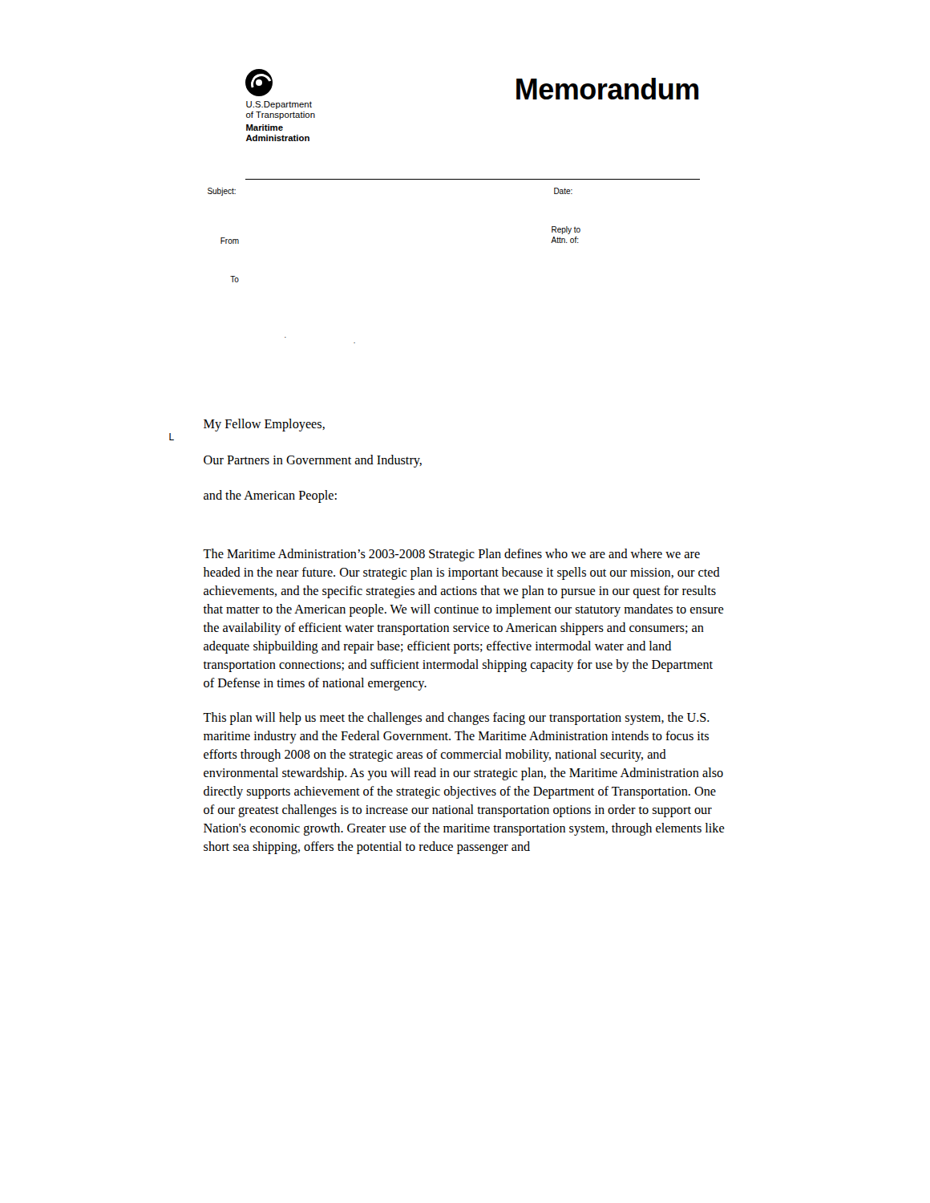U.S.Department
of Transportation
Maritime
Administration
Memorandum
Subject:
Date:
From
Reply to
Attn. of:
To
.
.
L
My Fellow Employees,
Our Partners in Government and Industry,
and the American People:
The Maritime Administration’s 2003-2008 Strategic Plan defines who we are and where we are headed in the near future. Our strategic plan is important because it spells out our mission, our cted achievements, and the specific strategies and actions that we plan to pursue in our quest for results that matter to the American people. We will continue to implement our statutory mandates to ensure the availability of efficient water transportation service to American shippers and consumers; an adequate shipbuilding and repair base; efficient ports; effective intermodal water and land transportation connections; and sufficient intermodal shipping capacity for use by the Department of Defense in times of national emergency.
This plan will help us meet the challenges and changes facing our transportation system, the U.S. maritime industry and the Federal Government. The Maritime Administration intends to focus its efforts through 2008 on the strategic areas of commercial mobility, national security, and environmental stewardship. As you will read in our strategic plan, the Maritime Administration also directly supports achievement of the strategic objectives of the Department of Transportation. One of our greatest challenges is to increase our national transportation options in order to support our Nation's economic growth. Greater use of the maritime transportation system, through elements like short sea shipping, offers the potential to reduce passenger and